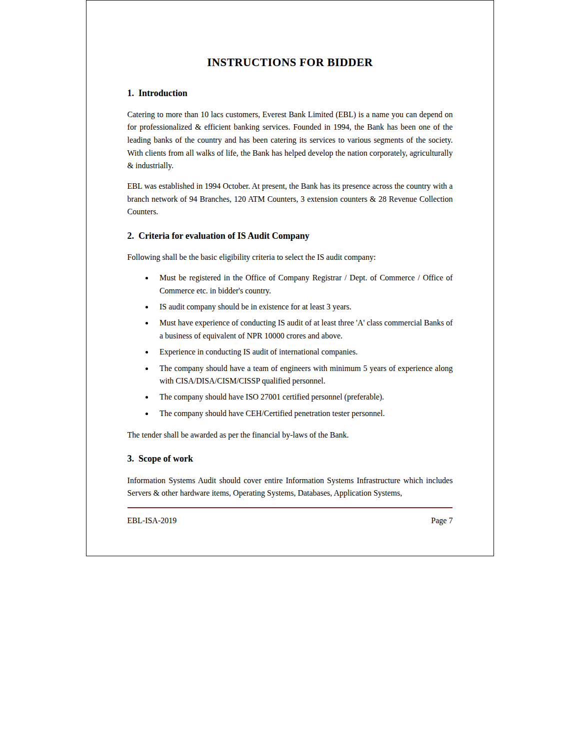INSTRUCTIONS FOR BIDDER
1. Introduction
Catering to more than 10 lacs customers, Everest Bank Limited (EBL) is a name you can depend on for professionalized & efficient banking services. Founded in 1994, the Bank has been one of the leading banks of the country and has been catering its services to various segments of the society. With clients from all walks of life, the Bank has helped develop the nation corporately, agriculturally & industrially.
EBL was established in 1994 October. At present, the Bank has its presence across the country with a branch network of 94 Branches, 120 ATM Counters, 3 extension counters & 28 Revenue Collection Counters.
2. Criteria for evaluation of IS Audit Company
Following shall be the basic eligibility criteria to select the IS audit company:
Must be registered in the Office of Company Registrar / Dept. of Commerce / Office of Commerce etc. in bidder's country.
IS audit company should be in existence for at least 3 years.
Must have experience of conducting IS audit of at least three 'A' class commercial Banks of a business of equivalent of NPR 10000 crores and above.
Experience in conducting IS audit of international companies.
The company should have a team of engineers with minimum 5 years of experience along with CISA/DISA/CISM/CISSP qualified personnel.
The company should have ISO 27001 certified personnel (preferable).
The company should have CEH/Certified penetration tester personnel.
The tender shall be awarded as per the financial by-laws of the Bank.
3. Scope of work
Information Systems Audit should cover entire Information Systems Infrastructure which includes Servers & other hardware items, Operating Systems, Databases, Application Systems,
EBL-ISA-2019 Page 7